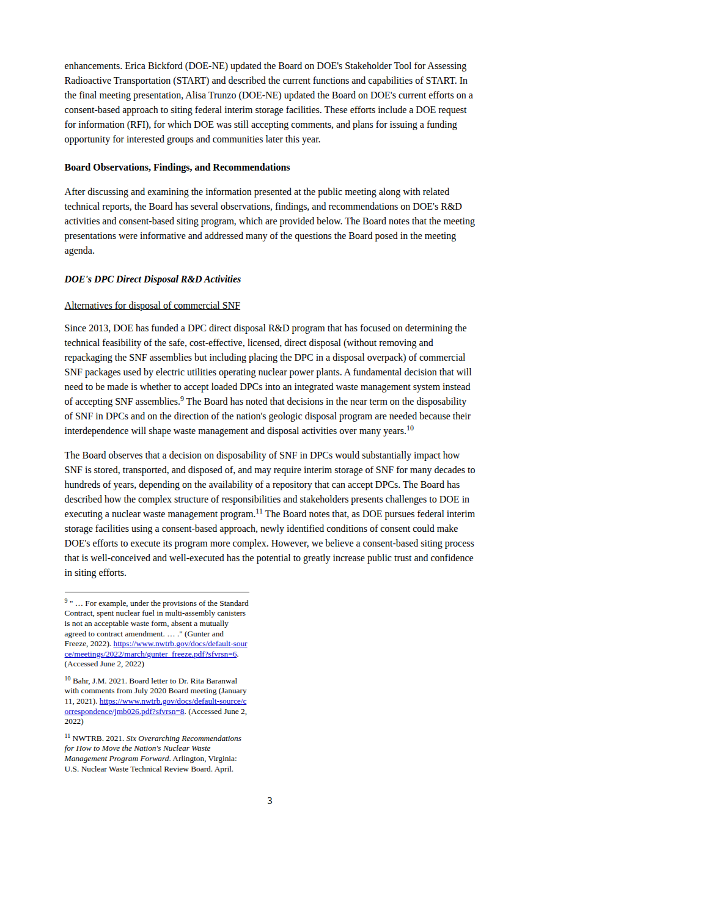enhancements. Erica Bickford (DOE-NE) updated the Board on DOE's Stakeholder Tool for Assessing Radioactive Transportation (START) and described the current functions and capabilities of START. In the final meeting presentation, Alisa Trunzo (DOE-NE) updated the Board on DOE's current efforts on a consent-based approach to siting federal interim storage facilities. These efforts include a DOE request for information (RFI), for which DOE was still accepting comments, and plans for issuing a funding opportunity for interested groups and communities later this year.
Board Observations, Findings, and Recommendations
After discussing and examining the information presented at the public meeting along with related technical reports, the Board has several observations, findings, and recommendations on DOE's R&D activities and consent-based siting program, which are provided below. The Board notes that the meeting presentations were informative and addressed many of the questions the Board posed in the meeting agenda.
DOE's DPC Direct Disposal R&D Activities
Alternatives for disposal of commercial SNF
Since 2013, DOE has funded a DPC direct disposal R&D program that has focused on determining the technical feasibility of the safe, cost-effective, licensed, direct disposal (without removing and repackaging the SNF assemblies but including placing the DPC in a disposal overpack) of commercial SNF packages used by electric utilities operating nuclear power plants. A fundamental decision that will need to be made is whether to accept loaded DPCs into an integrated waste management system instead of accepting SNF assemblies.9 The Board has noted that decisions in the near term on the disposability of SNF in DPCs and on the direction of the nation's geologic disposal program are needed because their interdependence will shape waste management and disposal activities over many years.10
The Board observes that a decision on disposability of SNF in DPCs would substantially impact how SNF is stored, transported, and disposed of, and may require interim storage of SNF for many decades to hundreds of years, depending on the availability of a repository that can accept DPCs. The Board has described how the complex structure of responsibilities and stakeholders presents challenges to DOE in executing a nuclear waste management program.11 The Board notes that, as DOE pursues federal interim storage facilities using a consent-based approach, newly identified conditions of consent could make DOE's efforts to execute its program more complex. However, we believe a consent-based siting process that is well-conceived and well-executed has the potential to greatly increase public trust and confidence in siting efforts.
9 " … For example, under the provisions of the Standard Contract, spent nuclear fuel in multi-assembly canisters is not an acceptable waste form, absent a mutually agreed to contract amendment. … ." (Gunter and Freeze, 2022). https://www.nwtrb.gov/docs/default-source/meetings/2022/march/gunter_freeze.pdf?sfvrsn=6. (Accessed June 2, 2022)
10 Bahr, J.M. 2021. Board letter to Dr. Rita Baranwal with comments from July 2020 Board meeting (January 11, 2021). https://www.nwtrb.gov/docs/default-source/correspondence/jmb026.pdf?sfvrsn=8. (Accessed June 2, 2022)
11 NWTRB. 2021. Six Overarching Recommendations for How to Move the Nation's Nuclear Waste Management Program Forward. Arlington, Virginia: U.S. Nuclear Waste Technical Review Board. April.
3